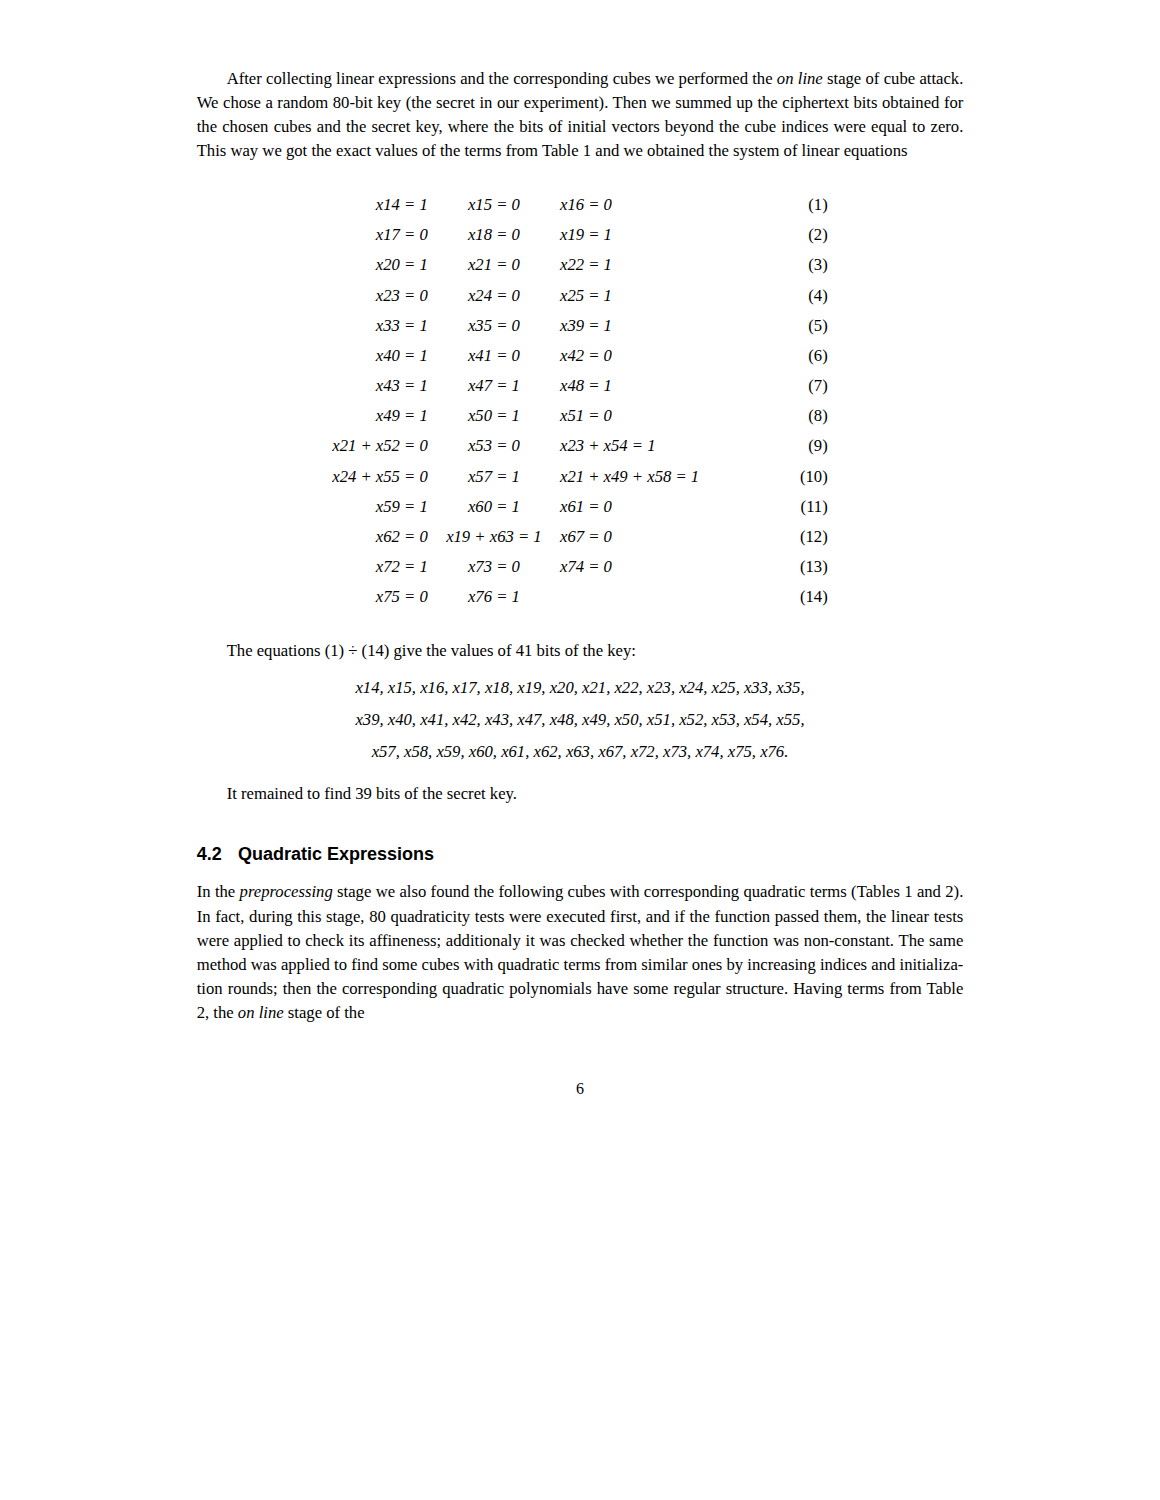After collecting linear expressions and the corresponding cubes we performed the on line stage of cube attack. We chose a random 80-bit key (the secret in our experiment). Then we summed up the ciphertext bits obtained for the chosen cubes and the secret key, where the bits of initial vectors beyond the cube indices were equal to zero. This way we got the exact values of the terms from Table 1 and we obtained the system of linear equations
| x14 = 1 | x15 = 0 | x16 = 0 | (1) |
| x17 = 0 | x18 = 0 | x19 = 1 | (2) |
| x20 = 1 | x21 = 0 | x22 = 1 | (3) |
| x23 = 0 | x24 = 0 | x25 = 1 | (4) |
| x33 = 1 | x35 = 0 | x39 = 1 | (5) |
| x40 = 1 | x41 = 0 | x42 = 0 | (6) |
| x43 = 1 | x47 = 1 | x48 = 1 | (7) |
| x49 = 1 | x50 = 1 | x51 = 0 | (8) |
| x21 + x52 = 0 | x53 = 0 | x23 + x54 = 1 | (9) |
| x24 + x55 = 0 | x57 = 1 | x21 + x49 + x58 = 1 | (10) |
| x59 = 1 | x60 = 1 | x61 = 0 | (11) |
| x62 = 0 | x19 + x63 = 1 | x67 = 0 | (12) |
| x72 = 1 | x73 = 0 | x74 = 0 | (13) |
| x75 = 0 | x76 = 1 | | (14) |
The equations (1) ÷ (14) give the values of 41 bits of the key:
x14, x15, x16, x17, x18, x19, x20, x21, x22, x23, x24, x25, x33, x35, x39, x40, x41, x42, x43, x47, x48, x49, x50, x51, x52, x53, x54, x55, x57, x58, x59, x60, x61, x62, x63, x67, x72, x73, x74, x75, x76.
It remained to find 39 bits of the secret key.
4.2 Quadratic Expressions
In the preprocessing stage we also found the following cubes with corresponding quadratic terms (Tables 1 and 2). In fact, during this stage, 80 quadraticity tests were executed first, and if the function passed them, the linear tests were applied to check its affineness; additionaly it was checked whether the function was non-constant. The same method was applied to find some cubes with quadratic terms from similar ones by increasing indices and initialization rounds; then the corresponding quadratic polynomials have some regular structure. Having terms from Table 2, the on line stage of the
6